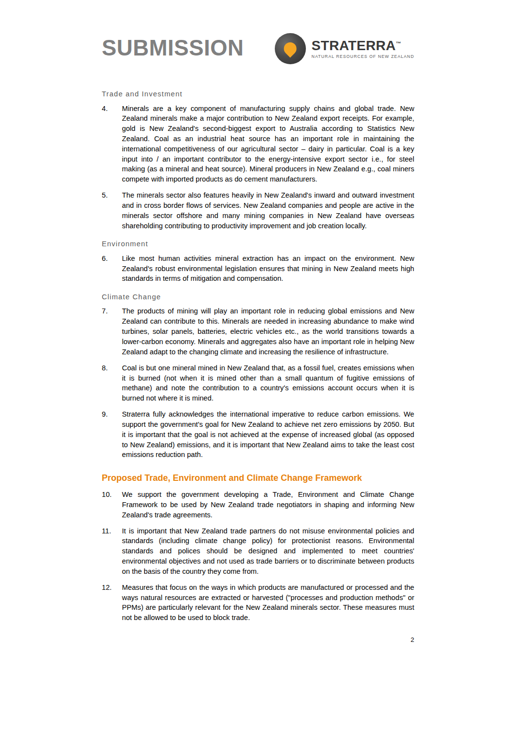SUBMISSION
STRATERRA™
Natural Resources of New Zealand
Trade and Investment
4. Minerals are a key component of manufacturing supply chains and global trade. New Zealand minerals make a major contribution to New Zealand export receipts. For example, gold is New Zealand's second-biggest export to Australia according to Statistics New Zealand. Coal as an industrial heat source has an important role in maintaining the international competitiveness of our agricultural sector – dairy in particular. Coal is a key input into / an important contributor to the energy-intensive export sector i.e., for steel making (as a mineral and heat source). Mineral producers in New Zealand e.g., coal miners compete with imported products as do cement manufacturers.
5. The minerals sector also features heavily in New Zealand's inward and outward investment and in cross border flows of services. New Zealand companies and people are active in the minerals sector offshore and many mining companies in New Zealand have overseas shareholding contributing to productivity improvement and job creation locally.
Environment
6. Like most human activities mineral extraction has an impact on the environment. New Zealand's robust environmental legislation ensures that mining in New Zealand meets high standards in terms of mitigation and compensation.
Climate Change
7. The products of mining will play an important role in reducing global emissions and New Zealand can contribute to this. Minerals are needed in increasing abundance to make wind turbines, solar panels, batteries, electric vehicles etc., as the world transitions towards a lower-carbon economy. Minerals and aggregates also have an important role in helping New Zealand adapt to the changing climate and increasing the resilience of infrastructure.
8. Coal is but one mineral mined in New Zealand that, as a fossil fuel, creates emissions when it is burned (not when it is mined other than a small quantum of fugitive emissions of methane) and note the contribution to a country's emissions account occurs when it is burned not where it is mined.
9. Straterra fully acknowledges the international imperative to reduce carbon emissions. We support the government's goal for New Zealand to achieve net zero emissions by 2050. But it is important that the goal is not achieved at the expense of increased global (as opposed to New Zealand) emissions, and it is important that New Zealand aims to take the least cost emissions reduction path.
Proposed Trade, Environment and Climate Change Framework
10. We support the government developing a Trade, Environment and Climate Change Framework to be used by New Zealand trade negotiators in shaping and informing New Zealand's trade agreements.
11. It is important that New Zealand trade partners do not misuse environmental policies and standards (including climate change policy) for protectionist reasons. Environmental standards and polices should be designed and implemented to meet countries' environmental objectives and not used as trade barriers or to discriminate between products on the basis of the country they come from.
12. Measures that focus on the ways in which products are manufactured or processed and the ways natural resources are extracted or harvested ("processes and production methods" or PPMs) are particularly relevant for the New Zealand minerals sector. These measures must not be allowed to be used to block trade.
2